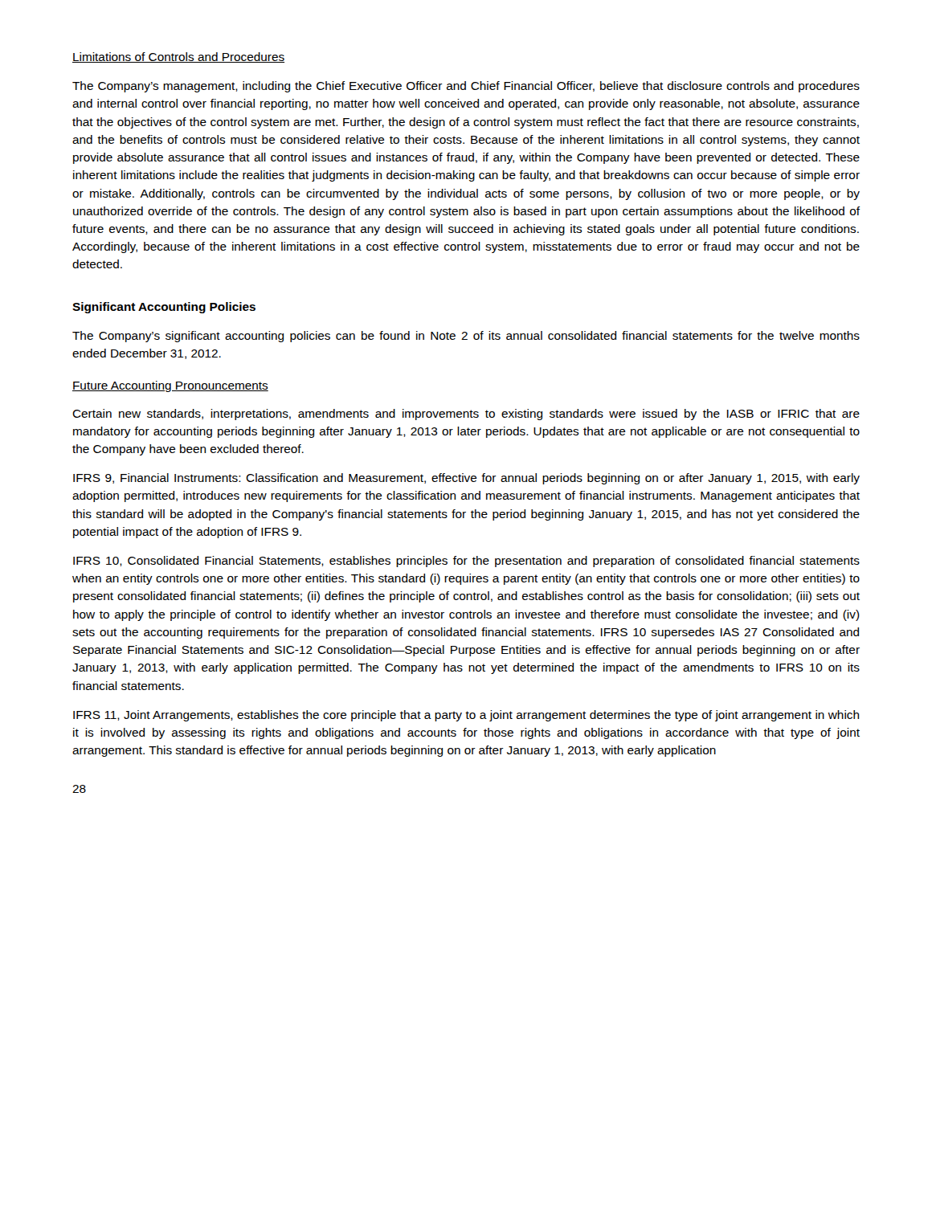Limitations of Controls and Procedures
The Company’s management, including the Chief Executive Officer and Chief Financial Officer, believe that disclosure controls and procedures and internal control over financial reporting, no matter how well conceived and operated, can provide only reasonable, not absolute, assurance that the objectives of the control system are met. Further, the design of a control system must reflect the fact that there are resource constraints, and the benefits of controls must be considered relative to their costs. Because of the inherent limitations in all control systems, they cannot provide absolute assurance that all control issues and instances of fraud, if any, within the Company have been prevented or detected. These inherent limitations include the realities that judgments in decision-making can be faulty, and that breakdowns can occur because of simple error or mistake. Additionally, controls can be circumvented by the individual acts of some persons, by collusion of two or more people, or by unauthorized override of the controls. The design of any control system also is based in part upon certain assumptions about the likelihood of future events, and there can be no assurance that any design will succeed in achieving its stated goals under all potential future conditions. Accordingly, because of the inherent limitations in a cost effective control system, misstatements due to error or fraud may occur and not be detected.
Significant Accounting Policies
The Company’s significant accounting policies can be found in Note 2 of its annual consolidated financial statements for the twelve months ended December 31, 2012.
Future Accounting Pronouncements
Certain new standards, interpretations, amendments and improvements to existing standards were issued by the IASB or IFRIC that are mandatory for accounting periods beginning after January 1, 2013 or later periods. Updates that are not applicable or are not consequential to the Company have been excluded thereof.
IFRS 9, Financial Instruments: Classification and Measurement, effective for annual periods beginning on or after January 1, 2015, with early adoption permitted, introduces new requirements for the classification and measurement of financial instruments. Management anticipates that this standard will be adopted in the Company's financial statements for the period beginning January 1, 2015, and has not yet considered the potential impact of the adoption of IFRS 9.
IFRS 10, Consolidated Financial Statements, establishes principles for the presentation and preparation of consolidated financial statements when an entity controls one or more other entities. This standard (i) requires a parent entity (an entity that controls one or more other entities) to present consolidated financial statements; (ii) defines the principle of control, and establishes control as the basis for consolidation; (iii) sets out how to apply the principle of control to identify whether an investor controls an investee and therefore must consolidate the investee; and (iv) sets out the accounting requirements for the preparation of consolidated financial statements. IFRS 10 supersedes IAS 27 Consolidated and Separate Financial Statements and SIC-12 Consolidation—Special Purpose Entities and is effective for annual periods beginning on or after January 1, 2013, with early application permitted. The Company has not yet determined the impact of the amendments to IFRS 10 on its financial statements.
IFRS 11, Joint Arrangements, establishes the core principle that a party to a joint arrangement determines the type of joint arrangement in which it is involved by assessing its rights and obligations and accounts for those rights and obligations in accordance with that type of joint arrangement. This standard is effective for annual periods beginning on or after January 1, 2013, with early application
28